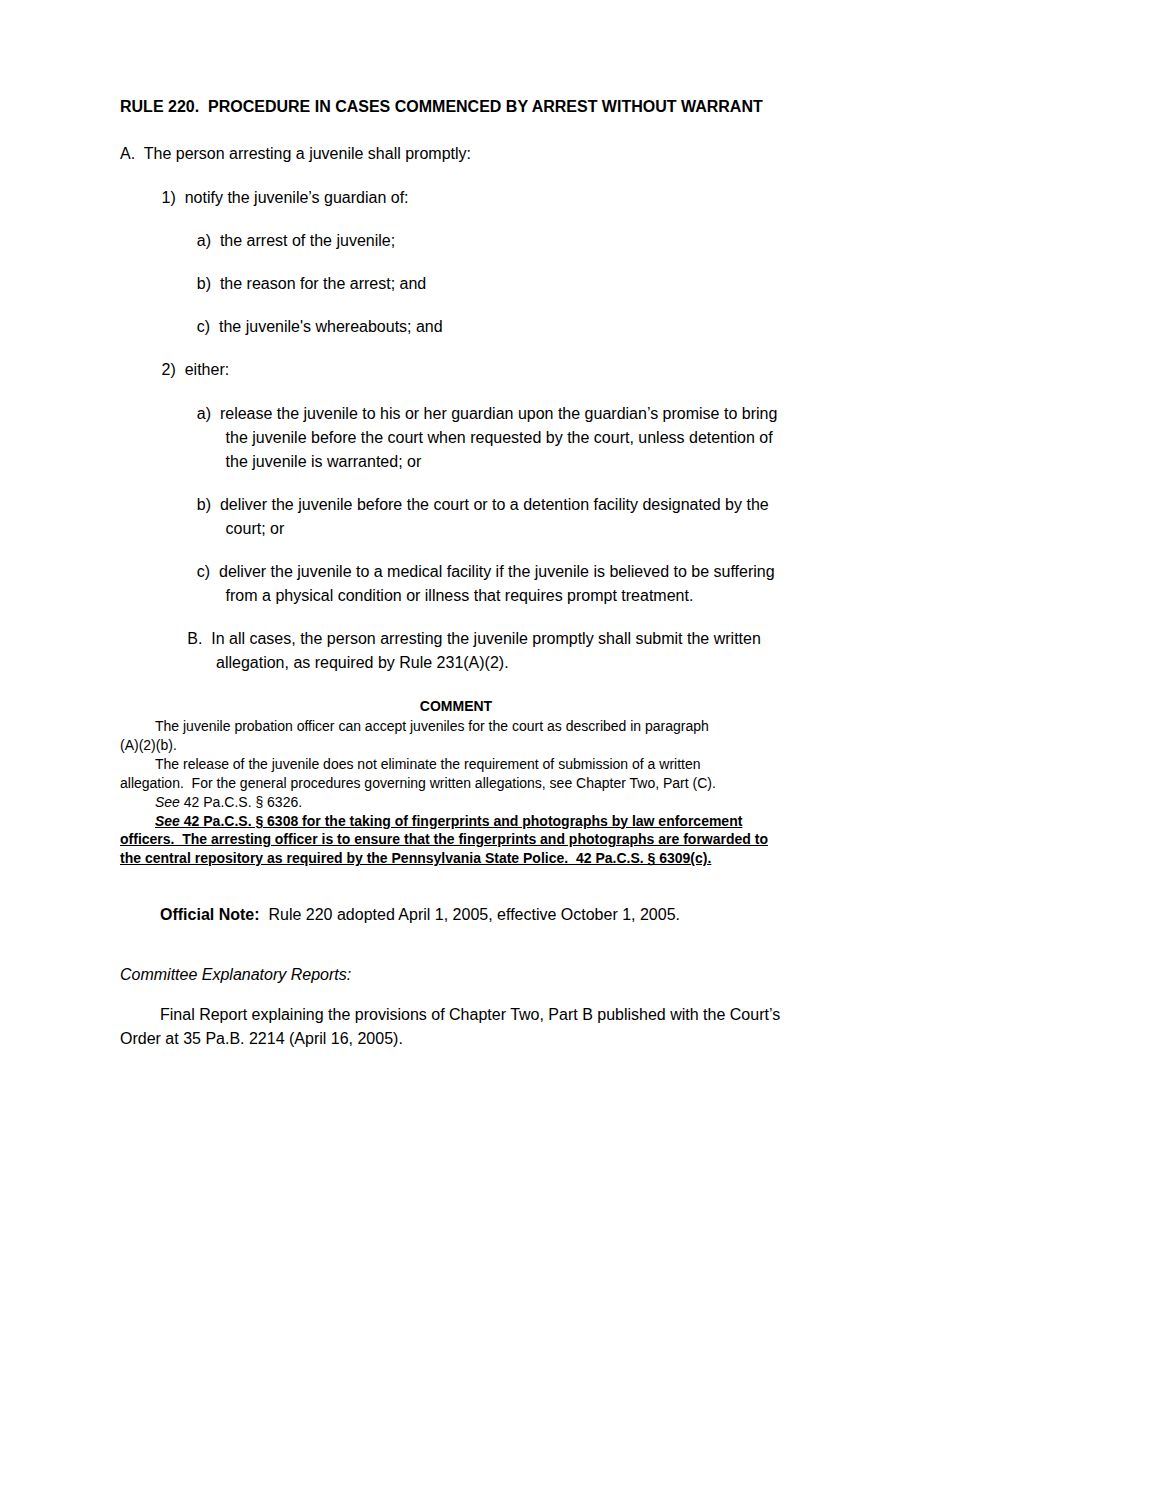RULE 220. PROCEDURE IN CASES COMMENCED BY ARREST WITHOUT WARRANT
A. The person arresting a juvenile shall promptly:
1) notify the juvenile’s guardian of:
a) the arrest of the juvenile;
b) the reason for the arrest; and
c) the juvenile's whereabouts; and
2) either:
a) release the juvenile to his or her guardian upon the guardian’s promise to bring the juvenile before the court when requested by the court, unless detention of the juvenile is warranted; or
b) deliver the juvenile before the court or to a detention facility designated by the court; or
c) deliver the juvenile to a medical facility if the juvenile is believed to be suffering from a physical condition or illness that requires prompt treatment.
B. In all cases, the person arresting the juvenile promptly shall submit the written allegation, as required by Rule 231(A)(2).
COMMENT
The juvenile probation officer can accept juveniles for the court as described in paragraph
(A)(2)(b).
The release of the juvenile does not eliminate the requirement of submission of a written
allegation. For the general procedures governing written allegations, see Chapter Two, Part (C).
See 42 Pa.C.S. § 6326.
See 42 Pa.C.S. § 6308 for the taking of fingerprints and photographs by law enforcement
officers. The arresting officer is to ensure that the fingerprints and photographs are forwarded to the central repository as required by the Pennsylvania State Police. 42 Pa.C.S. § 6309(c).
Official Note: Rule 220 adopted April 1, 2005, effective October 1, 2005.
Committee Explanatory Reports:
Final Report explaining the provisions of Chapter Two, Part B published with the Court’s Order at 35 Pa.B. 2214 (April 16, 2005).